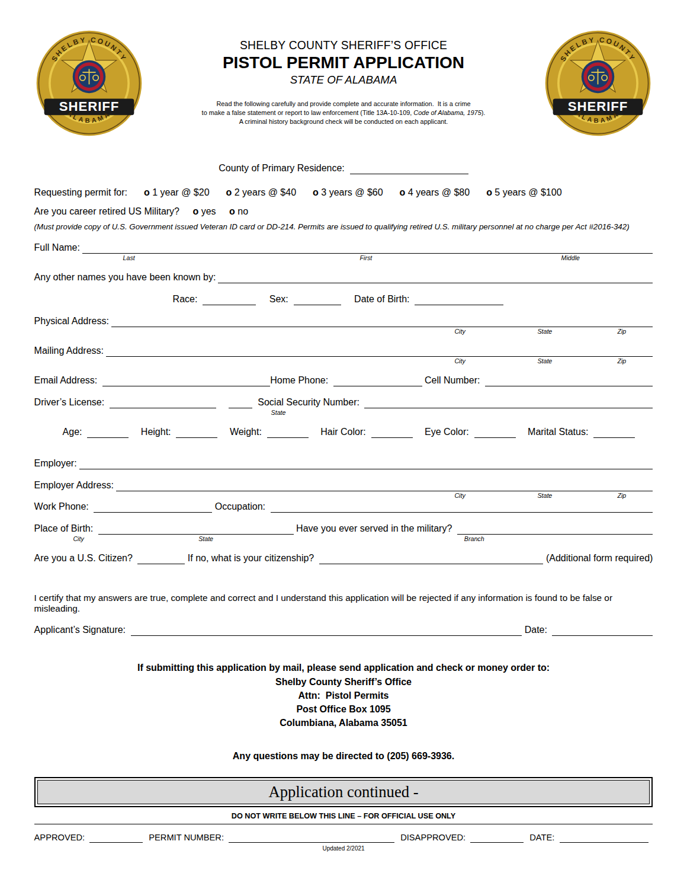SHERIFF SHELBY COUNTY ALABAMA
SHELBY COUNTY SHERIFF’S OFFICE
PISTOL PERMIT APPLICATION
STATE OF ALABAMA
Read the following carefully and provide complete and accurate information. It is a crime
to make a false statement or report to law enforcement (Title 13A-10-109, Code of Alabama, 1975).
A criminal history background check will be conducted on each applicant.
SHERIFF SHELBY COUNTY ALABAMA
County of Primary Residence:
Requesting permit for: o 1 year @ $20 o 2 years @ $40 o 3 years @ $60 o 4 years @ $80 o 5 years @ $100
Are you career retired US Military? o yes o no
(Must provide copy of U.S. Government issued Veteran ID card or DD-214. Permits are issued to qualifying retired U.S. military personnel at no charge per Act #2016-342)
Full Name:
Last First Middle
Any other names you have been known by:
Race: Sex: Date of Birth:
Physical Address:
City State Zip
Mailing Address:
City State Zip
Email Address: Home Phone: Cell Number:
Driver’s License: Social Security Number:
State
Age: Height: Weight: Hair Color: Eye Color: Marital Status:
Employer:
Employer Address:
City State Zip
Work Phone: Occupation:
Place of Birth: Have you ever served in the military?
City State Branch
Are you a U.S. Citizen? If no, what is your citizenship? (Additional form required)
I certify that my answers are true, complete and correct and I understand this application will be rejected if any information is found to be false or misleading.
Applicant’s Signature: Date:
If submitting this application by mail, please send application and check or money order to:
Shelby County Sheriff’s Office
Attn: Pistol Permits
Post Office Box 1095
Columbiana, Alabama 35051
Any questions may be directed to (205) 669-3936.
Application continued -
DO NOT WRITE BELOW THIS LINE – FOR OFFICIAL USE ONLY
APPROVED: PERMIT NUMBER: DISAPPROVED: DATE:
Updated 2/2021